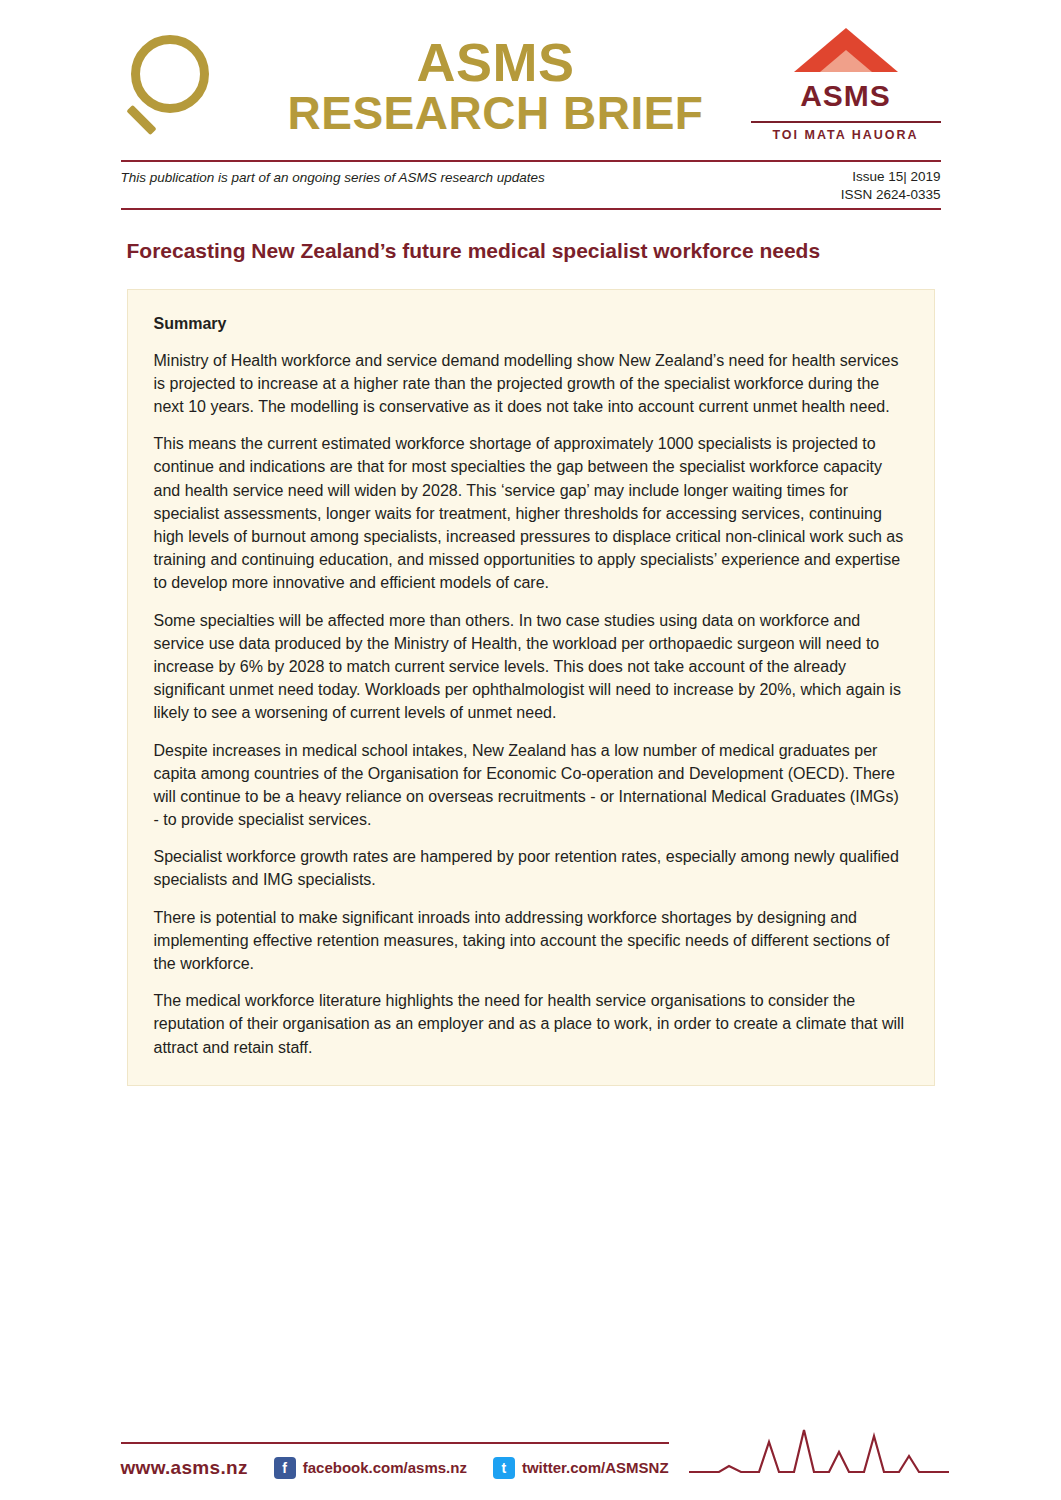ASMS
RESEARCH BRIEF
ASMS
TOI MATA HAUORA
This publication is part of an ongoing series of ASMS research updates
Issue 15| 2019
ISSN 2624-0335
Forecasting New Zealand’s future medical specialist workforce needs
Summary
Ministry of Health workforce and service demand modelling show New Zealand’s need for health services is projected to increase at a higher rate than the projected growth of the specialist workforce during the next 10 years. The modelling is conservative as it does not take into account current unmet health need.
This means the current estimated workforce shortage of approximately 1000 specialists is projected to continue and indications are that for most specialties the gap between the specialist workforce capacity and health service need will widen by 2028. This ‘service gap’ may include longer waiting times for specialist assessments, longer waits for treatment, higher thresholds for accessing services, continuing high levels of burnout among specialists, increased pressures to displace critical non-clinical work such as training and continuing education, and missed opportunities to apply specialists’ experience and expertise to develop more innovative and efficient models of care.
Some specialties will be affected more than others. In two case studies using data on workforce and service use data produced by the Ministry of Health, the workload per orthopaedic surgeon will need to increase by 6% by 2028 to match current service levels. This does not take account of the already significant unmet need today. Workloads per ophthalmologist will need to increase by 20%, which again is likely to see a worsening of current levels of unmet need.
Despite increases in medical school intakes, New Zealand has a low number of medical graduates per capita among countries of the Organisation for Economic Co-operation and Development (OECD). There will continue to be a heavy reliance on overseas recruitments - or International Medical Graduates (IMGs) - to provide specialist services.
Specialist workforce growth rates are hampered by poor retention rates, especially among newly qualified specialists and IMG specialists.
There is potential to make significant inroads into addressing workforce shortages by designing and implementing effective retention measures, taking into account the specific needs of different sections of the workforce.
The medical workforce literature highlights the need for health service organisations to consider the reputation of their organisation as an employer and as a place to work, in order to create a climate that will attract and retain staff.
www.asms.nz ffacebook.com/asms.nz ttwitter.com/ASMSNZ